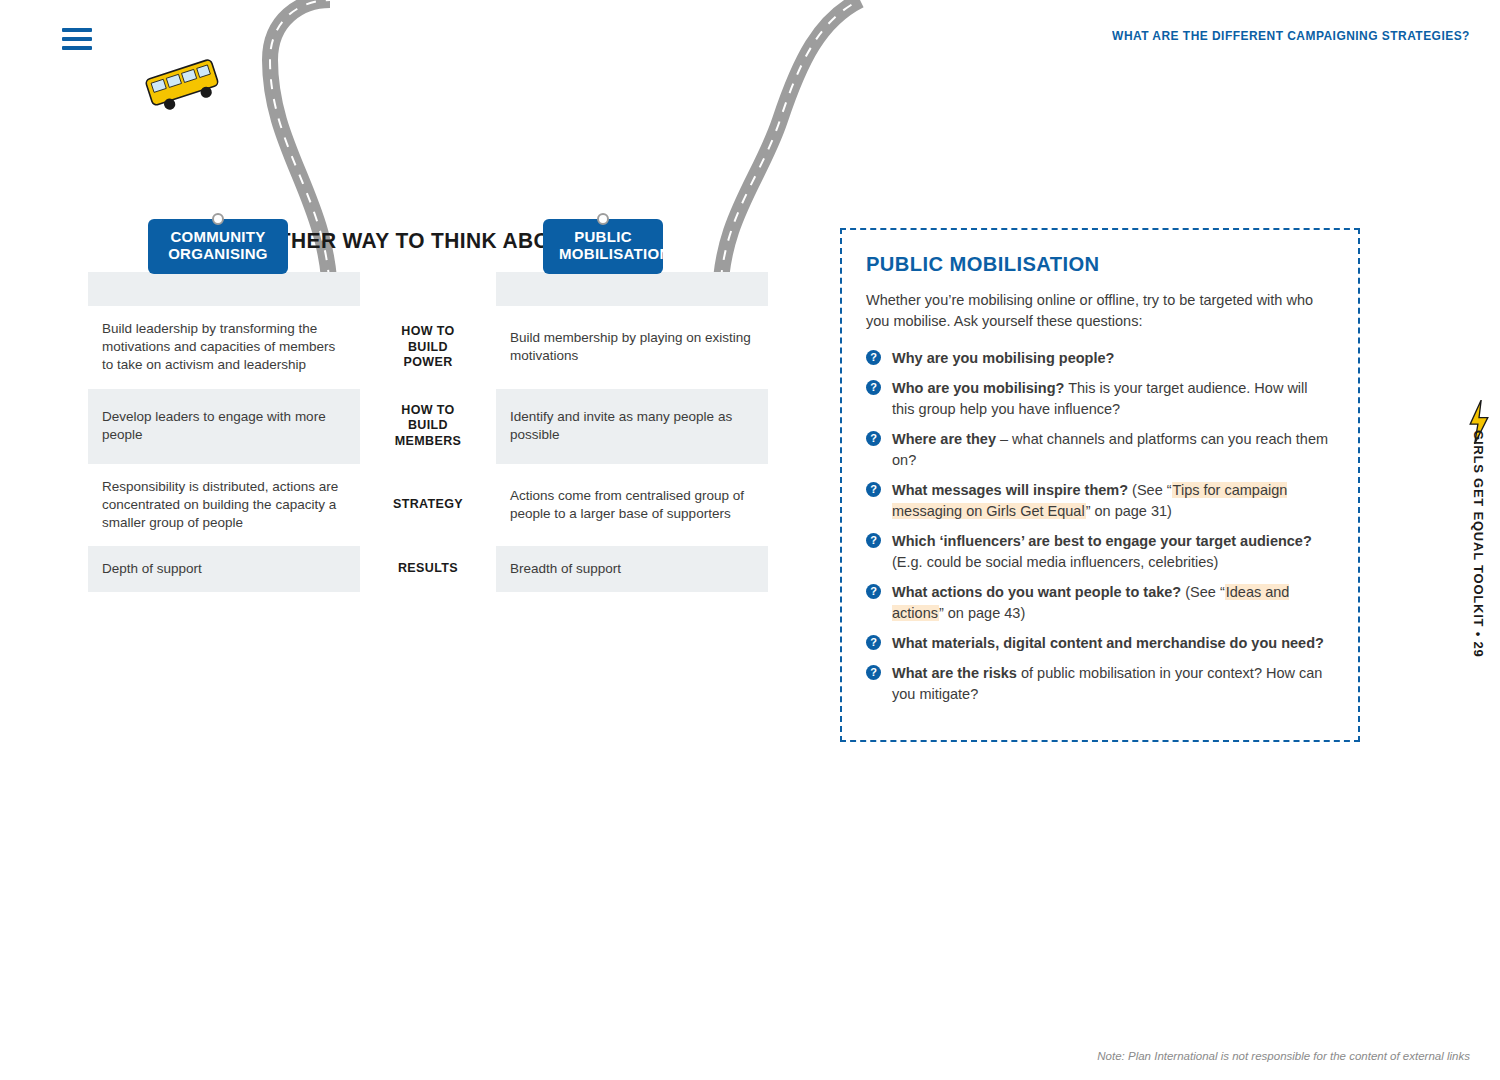WHAT ARE THE DIFFERENT CAMPAIGNING STRATEGIES?
ANOTHER WAY TO THINK ABOUT IT…
COMMUNITY
ORGANISING
PUBLIC
MOBILISATION
| Build leadership by transforming the motivations and capacities of members to take on activism and leadership | HOW TO BUILD POWER | Build membership by playing on existing motivations |
| Develop leaders to engage with more people | HOW TO BUILD MEMBERS | Identify and invite as many people as possible |
| Responsibility is distributed, actions are concentrated on building the capacity a smaller group of people | STRATEGY | Actions come from centralised group of people to a larger base of supporters |
| Depth of support | RESULTS | Breadth of support |
PUBLIC MOBILISATION
Whether you’re mobilising online or offline, try to be targeted with who you mobilise. Ask yourself these questions:
Why are you mobilising people?
Who are you mobilising? This is your target audience. How will this group help you have influence?
Where are they – what channels and platforms can you reach them on?
What messages will inspire them? (See “Tips for campaign messaging on Girls Get Equal” on page 31)
Which ‘influencers’ are best to engage your target audience? (E.g. could be social media influencers, celebrities)
What actions do you want people to take? (See “Ideas and actions” on page 43)
What materials, digital content and merchandise do you need?
What are the risks of public mobilisation in your context? How can you mitigate?
GIRLS GET EQUAL TOOLKIT • 29
Note: Plan International is not responsible for the content of external links